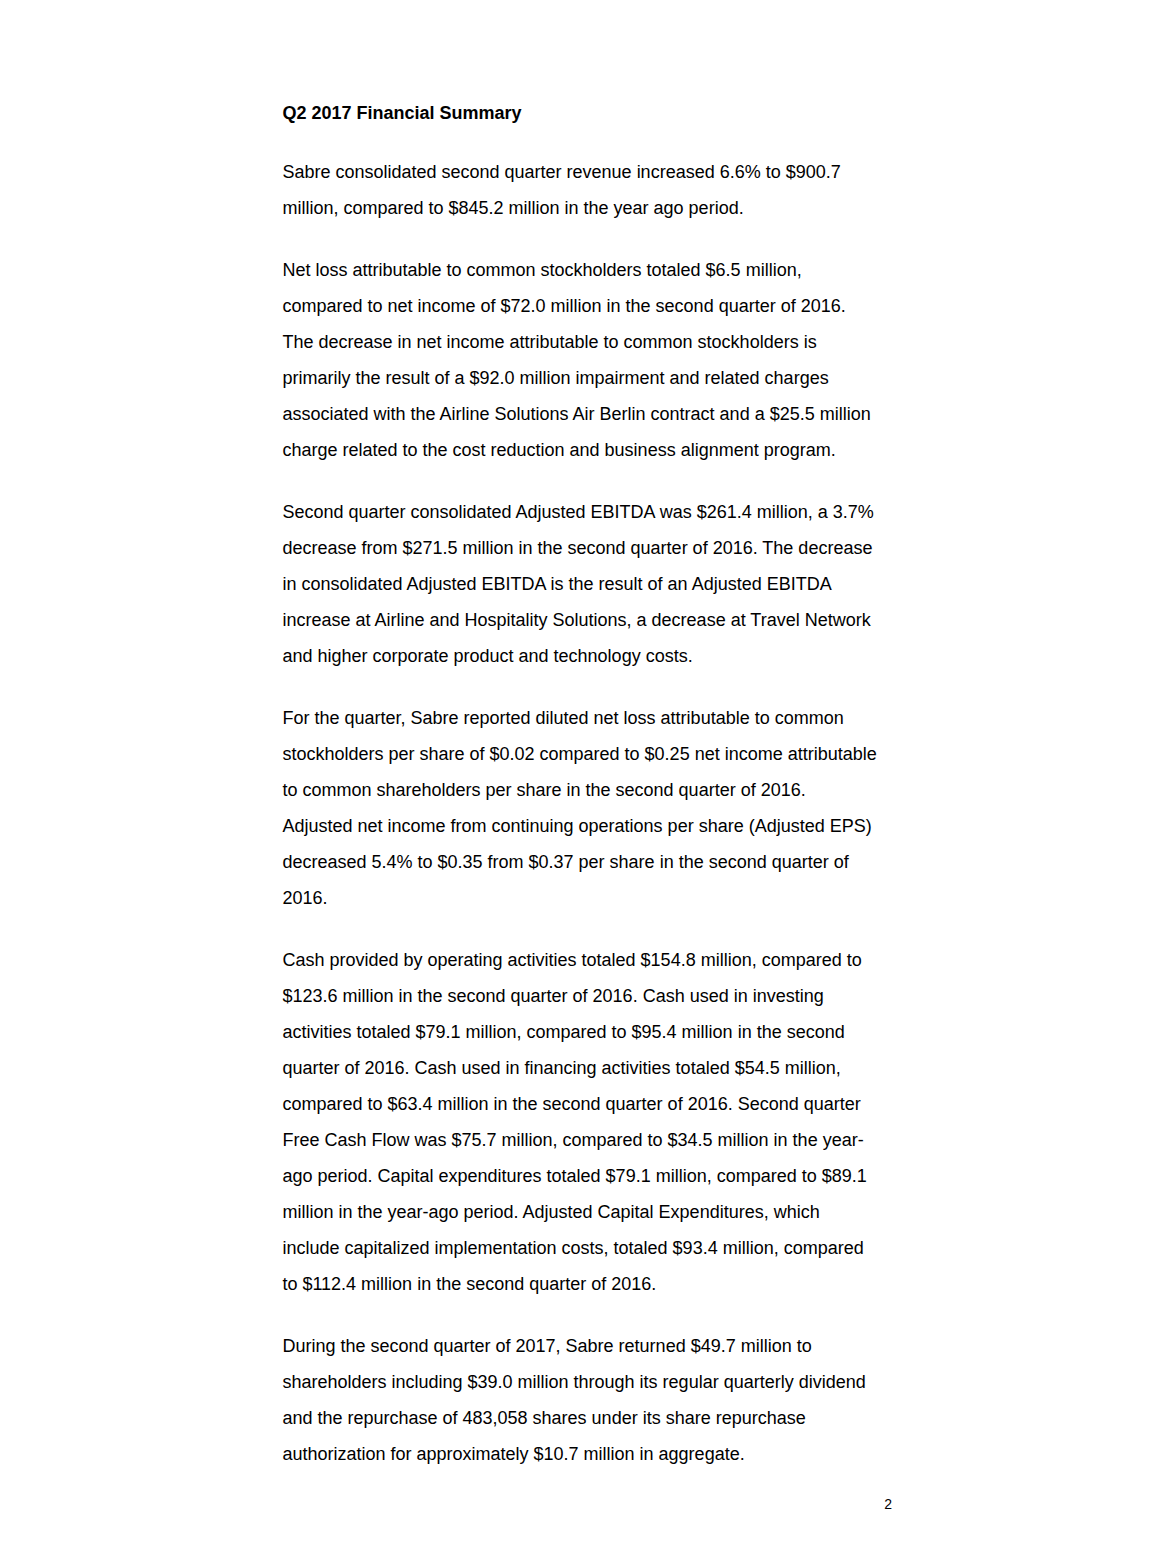Q2 2017 Financial Summary
Sabre consolidated second quarter revenue increased 6.6% to $900.7 million, compared to $845.2 million in the year ago period.
Net loss attributable to common stockholders totaled $6.5 million, compared to net income of $72.0 million in the second quarter of 2016. The decrease in net income attributable to common stockholders is primarily the result of a $92.0 million impairment and related charges associated with the Airline Solutions Air Berlin contract and a $25.5 million charge related to the cost reduction and business alignment program.
Second quarter consolidated Adjusted EBITDA was $261.4 million, a 3.7% decrease from $271.5 million in the second quarter of 2016. The decrease in consolidated Adjusted EBITDA is the result of an Adjusted EBITDA increase at Airline and Hospitality Solutions, a decrease at Travel Network and higher corporate product and technology costs.
For the quarter, Sabre reported diluted net loss attributable to common stockholders per share of $0.02 compared to $0.25 net income attributable to common shareholders per share in the second quarter of 2016. Adjusted net income from continuing operations per share (Adjusted EPS) decreased 5.4% to $0.35 from $0.37 per share in the second quarter of 2016.
Cash provided by operating activities totaled $154.8 million, compared to $123.6 million in the second quarter of 2016. Cash used in investing activities totaled $79.1 million, compared to $95.4 million in the second quarter of 2016. Cash used in financing activities totaled $54.5 million, compared to $63.4 million in the second quarter of 2016. Second quarter Free Cash Flow was $75.7 million, compared to $34.5 million in the year-ago period. Capital expenditures totaled $79.1 million, compared to $89.1 million in the year-ago period. Adjusted Capital Expenditures, which include capitalized implementation costs, totaled $93.4 million, compared to $112.4 million in the second quarter of 2016.
During the second quarter of 2017, Sabre returned $49.7 million to shareholders including $39.0 million through its regular quarterly dividend and the repurchase of 483,058 shares under its share repurchase authorization for approximately $10.7 million in aggregate.
2